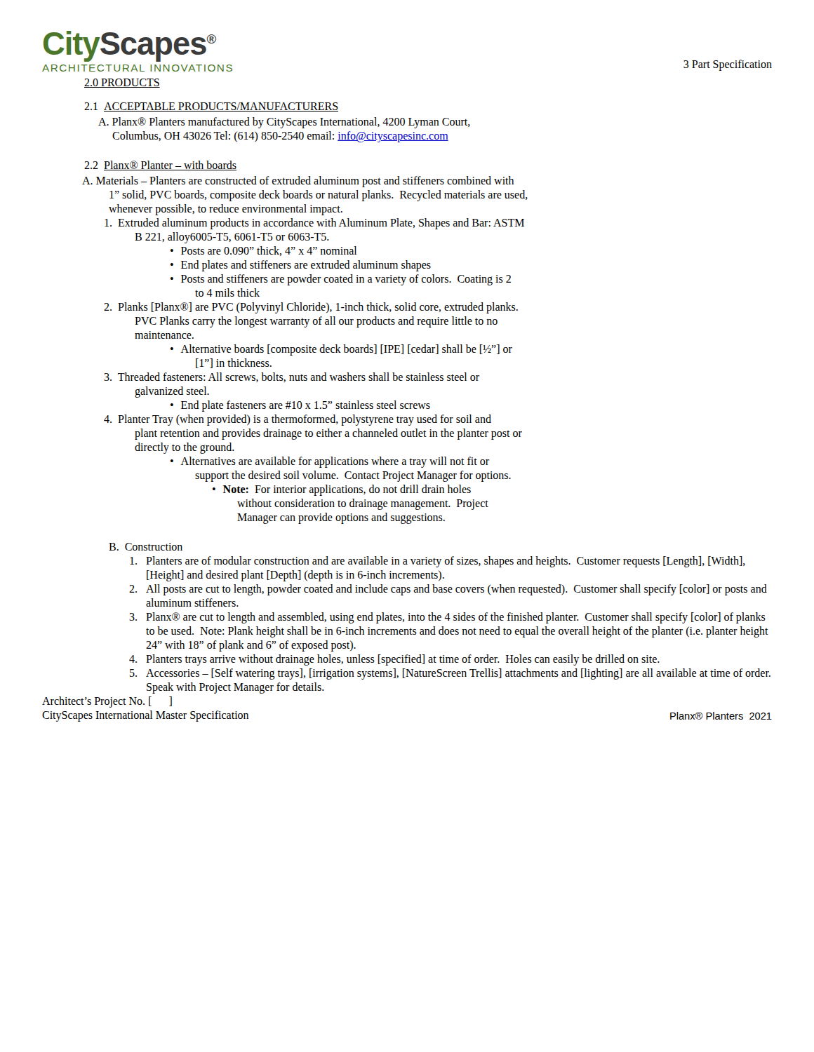City Scapes®
ARCHITECTURAL INNOVATIONS
3 Part Specification
2.0 PRODUCTS
2.1 ACCEPTABLE PRODUCTS/MANUFACTURERS
A. Planx® Planters manufactured by CityScapes International, 4200 Lyman Court,
Columbus, OH 43026 Tel: (614) 850-2540 email: info@cityscapesinc.com
2.2 Planx® Planter – with boards
A. Materials – Planters are constructed of extruded aluminum post and stiffeners combined with
1” solid, PVC boards, composite deck boards or natural planks. Recycled materials are used,
whenever possible, to reduce environmental impact.
1. Extruded aluminum products in accordance with Aluminum Plate, Shapes and Bar: ASTM
B 221, alloy6005-T5, 6061-T5 or 6063-T5.
Posts are 0.090” thick, 4” x 4” nominal
End plates and stiffeners are extruded aluminum shapes
Posts and stiffeners are powder coated in a variety of colors. Coating is 2to 4 mils thick
2. Planks [Planx®] are PVC (Polyvinyl Chloride), 1-inch thick, solid core, extruded planks.
PVC Planks carry the longest warranty of all our products and require little to no
maintenance.
Alternative boards [composite deck boards] [IPE] [cedar] shall be [½”] or[1”] in thickness.
3. Threaded fasteners: All screws, bolts, nuts and washers shall be stainless steel or
galvanized steel.
End plate fasteners are #10 x 1.5” stainless steel screws
4. Planter Tray (when provided) is a thermoformed, polystyrene tray used for soil and
plant retention and provides drainage to either a channeled outlet in the planter post or
directly to the ground.
Alternatives are available for applications where a tray will not fit orsupport the desired soil volume. Contact Project Manager for options.
Note: For interior applications, do not drill drain holeswithout consideration to drainage management. Project Manager can provide options and suggestions.
B. Construction
Planters are of modular construction and are available in a variety of sizes, shapes and heights. Customer requests [Length], [Width], [Height] and desired plant [Depth] (depth is in 6-inch increments).
All posts are cut to length, powder coated and include caps and base covers (when requested). Customer shall specify [color] or posts and aluminum stiffeners.
Planx® are cut to length and assembled, using end plates, into the 4 sides of the finished planter. Customer shall specify [color] of planks to be used. Note: Plank height shall be in 6-inch increments and does not need to equal the overall height of the planter (i.e. planter height 24” with 18” of plank and 6” of exposed post).
Planters trays arrive without drainage holes, unless [specified] at time of order. Holes can easily be drilled on site.
Accessories – [Self watering trays], [irrigation systems], [NatureScreen Trellis] attachments and [lighting] are all available at time of order. Speak with Project Manager for details.
Architect’s Project No. [ ]
CityScapes International Master Specification
Planx® Planters 2021